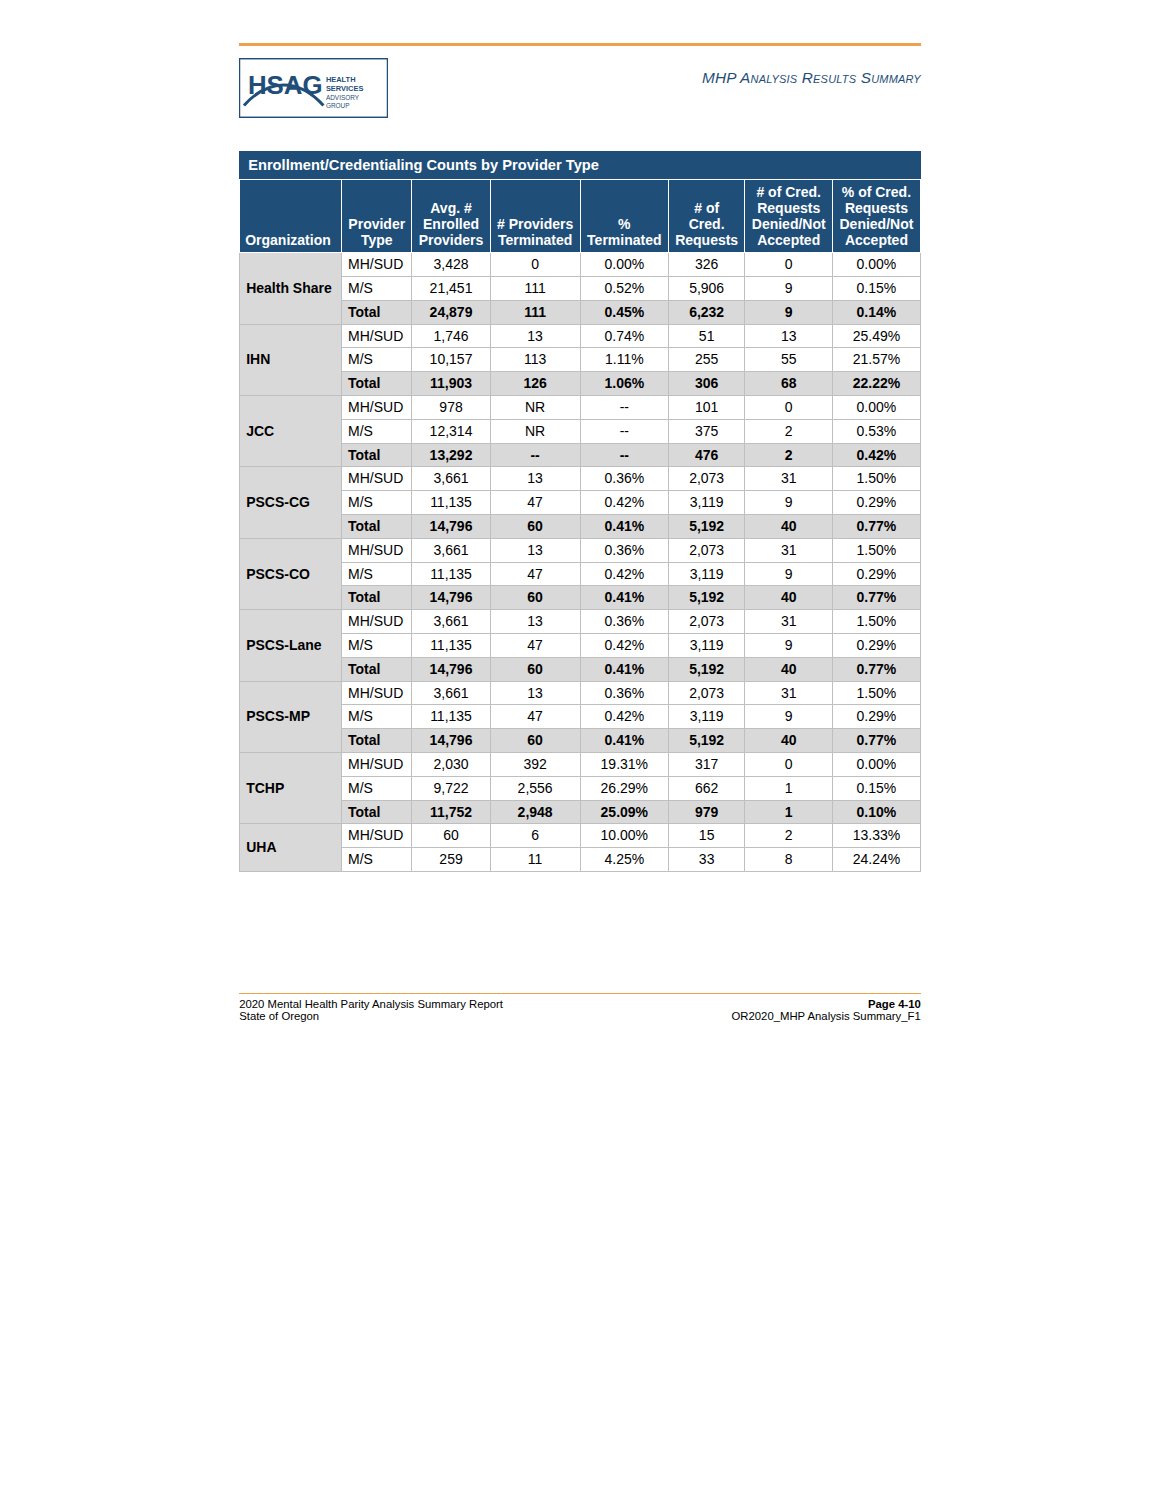HSAG HEALTH SERVICES ADVISORY GROUP
MHP Analysis Results Summary
Enrollment/Credentialing Counts by Provider Type
| Organization | Provider Type | Avg. # Enrolled Providers | # Providers Terminated | % Terminated | # of Cred. Requests | # of Cred. Requests Denied/Not Accepted | % of Cred. Requests Denied/Not Accepted |
| --- | --- | --- | --- | --- | --- | --- | --- |
| Health Share | MH/SUD | 3,428 | 0 | 0.00% | 326 | 0 | 0.00% |
| M/S | 21,451 | 111 | 0.52% | 5,906 | 9 | 0.15% |
| Total | 24,879 | 111 | 0.45% | 6,232 | 9 | 0.14% |
| IHN | MH/SUD | 1,746 | 13 | 0.74% | 51 | 13 | 25.49% |
| M/S | 10,157 | 113 | 1.11% | 255 | 55 | 21.57% |
| Total | 11,903 | 126 | 1.06% | 306 | 68 | 22.22% |
| JCC | MH/SUD | 978 | NR | -- | 101 | 0 | 0.00% |
| M/S | 12,314 | NR | -- | 375 | 2 | 0.53% |
| Total | 13,292 | -- | -- | 476 | 2 | 0.42% |
| PSCS-CG | MH/SUD | 3,661 | 13 | 0.36% | 2,073 | 31 | 1.50% |
| M/S | 11,135 | 47 | 0.42% | 3,119 | 9 | 0.29% |
| Total | 14,796 | 60 | 0.41% | 5,192 | 40 | 0.77% |
| PSCS-CO | MH/SUD | 3,661 | 13 | 0.36% | 2,073 | 31 | 1.50% |
| M/S | 11,135 | 47 | 0.42% | 3,119 | 9 | 0.29% |
| Total | 14,796 | 60 | 0.41% | 5,192 | 40 | 0.77% |
| PSCS-Lane | MH/SUD | 3,661 | 13 | 0.36% | 2,073 | 31 | 1.50% |
| M/S | 11,135 | 47 | 0.42% | 3,119 | 9 | 0.29% |
| Total | 14,796 | 60 | 0.41% | 5,192 | 40 | 0.77% |
| PSCS-MP | MH/SUD | 3,661 | 13 | 0.36% | 2,073 | 31 | 1.50% |
| M/S | 11,135 | 47 | 0.42% | 3,119 | 9 | 0.29% |
| Total | 14,796 | 60 | 0.41% | 5,192 | 40 | 0.77% |
| TCHP | MH/SUD | 2,030 | 392 | 19.31% | 317 | 0 | 0.00% |
| M/S | 9,722 | 2,556 | 26.29% | 662 | 1 | 0.15% |
| Total | 11,752 | 2,948 | 25.09% | 979 | 1 | 0.10% |
| UHA | MH/SUD | 60 | 6 | 10.00% | 15 | 2 | 13.33% |
| M/S | 259 | 11 | 4.25% | 33 | 8 | 24.24% |
2020 Mental Health Parity Analysis Summary Report
State of Oregon
Page 4-10
OR2020_MHP Analysis Summary_F1